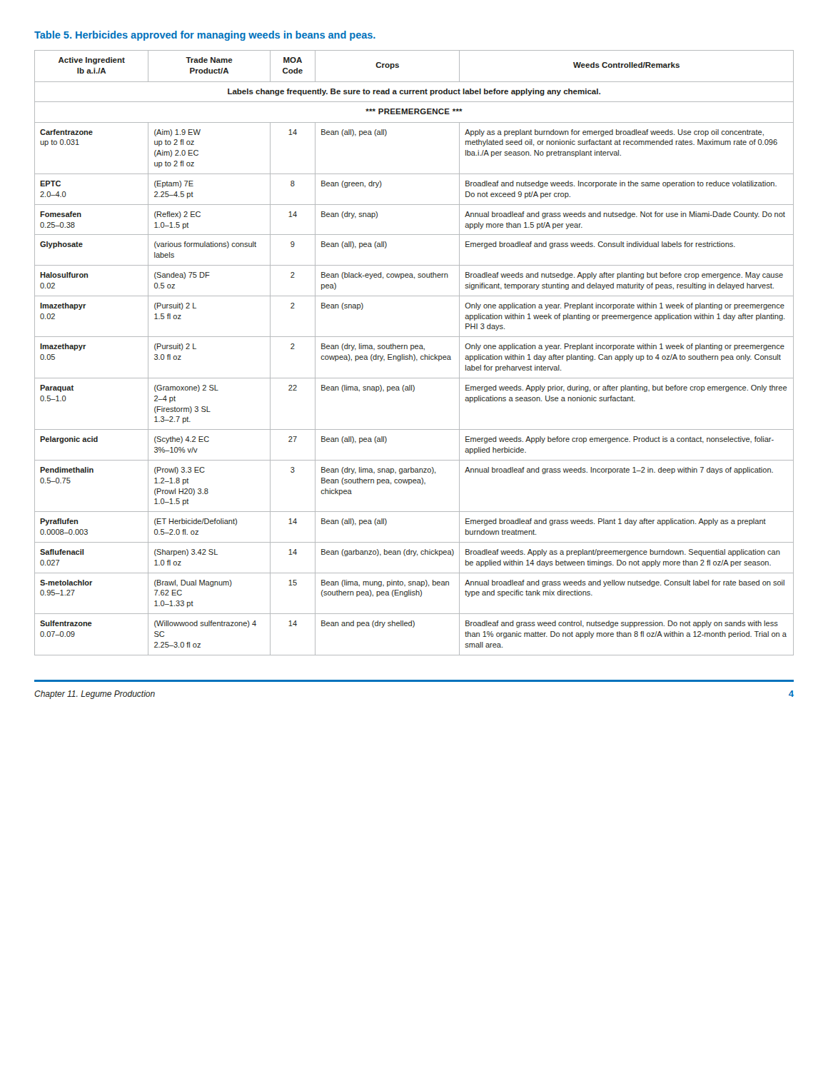Table 5. Herbicides approved for managing weeds in beans and peas.
| Active Ingredient lb a.i./A | Trade Name Product/A | MOA Code | Crops | Weeds Controlled/Remarks |
| --- | --- | --- | --- | --- |
| Labels change frequently. Be sure to read a current product label before applying any chemical. |
| *** PREEMERGENCE *** |
| Carfentrazone up to 0.031 | (Aim) 1.9 EW up to 2 fl oz (Aim) 2.0 EC up to 2 fl oz | 14 | Bean (all), pea (all) | Apply as a preplant burndown for emerged broadleaf weeds. Use crop oil concentrate, methylated seed oil, or nonionic surfactant at recommended rates. Maximum rate of 0.096 lba.i./A per season. No pretransplant interval. |
| EPTC 2.0–4.0 | (Eptam) 7E 2.25–4.5 pt | 8 | Bean (green, dry) | Broadleaf and nutsedge weeds. Incorporate in the same operation to reduce volatilization. Do not exceed 9 pt/A per crop. |
| Fomesafen 0.25–0.38 | (Reflex) 2 EC 1.0–1.5 pt | 14 | Bean (dry, snap) | Annual broadleaf and grass weeds and nutsedge. Not for use in Miami-Dade County. Do not apply more than 1.5 pt/A per year. |
| Glyphosate | (various formulations) consult labels | 9 | Bean (all), pea (all) | Emerged broadleaf and grass weeds. Consult individual labels for restrictions. |
| Halosulfuron 0.02 | (Sandea) 75 DF 0.5 oz | 2 | Bean (black-eyed, cowpea, southern pea) | Broadleaf weeds and nutsedge. Apply after planting but before crop emergence. May cause significant, temporary stunting and delayed maturity of peas, resulting in delayed harvest. |
| Imazethapyr 0.02 | (Pursuit) 2 L 1.5 fl oz | 2 | Bean (snap) | Only one application a year. Preplant incorporate within 1 week of planting or preemergence application within 1 week of planting or preemergence application within 1 day after planting. PHI 3 days. |
| Imazethapyr 0.05 | (Pursuit) 2 L 3.0 fl oz | 2 | Bean (dry, lima, southern pea, cowpea), pea (dry, English), chickpea | Only one application a year. Preplant incorporate within 1 week of planting or preemergence application within 1 day after planting. Can apply up to 4 oz/A to southern pea only. Consult label for preharvest interval. |
| Paraquat 0.5–1.0 | (Gramoxone) 2 SL 2–4 pt (Firestorm) 3 SL 1.3–2.7 pt. | 22 | Bean (lima, snap), pea (all) | Emerged weeds. Apply prior, during, or after planting, but before crop emergence. Only three applications a season. Use a nonionic surfactant. |
| Pelargonic acid | (Scythe) 4.2 EC 3%–10% v/v | 27 | Bean (all), pea (all) | Emerged weeds. Apply before crop emergence. Product is a contact, nonselective, foliar-applied herbicide. |
| Pendimethalin 0.5–0.75 | (Prowl) 3.3 EC 1.2–1.8 pt (Prowl H20) 3.8 1.0–1.5 pt | 3 | Bean (dry, lima, snap, garbanzo), Bean (southern pea, cowpea), chickpea | Annual broadleaf and grass weeds. Incorporate 1–2 in. deep within 7 days of application. |
| Pyraflufen 0.0008–0.003 | (ET Herbicide/Defoliant) 0.5–2.0 fl. oz | 14 | Bean (all), pea (all) | Emerged broadleaf and grass weeds. Plant 1 day after application. Apply as a preplant burndown treatment. |
| Saflufenacil 0.027 | (Sharpen) 3.42 SL 1.0 fl oz | 14 | Bean (garbanzo), bean (dry, chickpea) | Broadleaf weeds. Apply as a preplant/preemergence burndown. Sequential application can be applied within 14 days between timings. Do not apply more than 2 fl oz/A per season. |
| S-metolachlor 0.95–1.27 | (Brawl, Dual Magnum) 7.62 EC 1.0–1.33 pt | 15 | Bean (lima, mung, pinto, snap), bean (southern pea), pea (English) | Annual broadleaf and grass weeds and yellow nutsedge. Consult label for rate based on soil type and specific tank mix directions. |
| Sulfentrazone 0.07–0.09 | (Willowwood sulfentrazone) 4 SC 2.25–3.0 fl oz | 14 | Bean and pea (dry shelled) | Broadleaf and grass weed control, nutsedge suppression. Do not apply on sands with less than 1% organic matter. Do not apply more than 8 fl oz/A within a 12-month period. Trial on a small area. |
Chapter 11. Legume Production 4